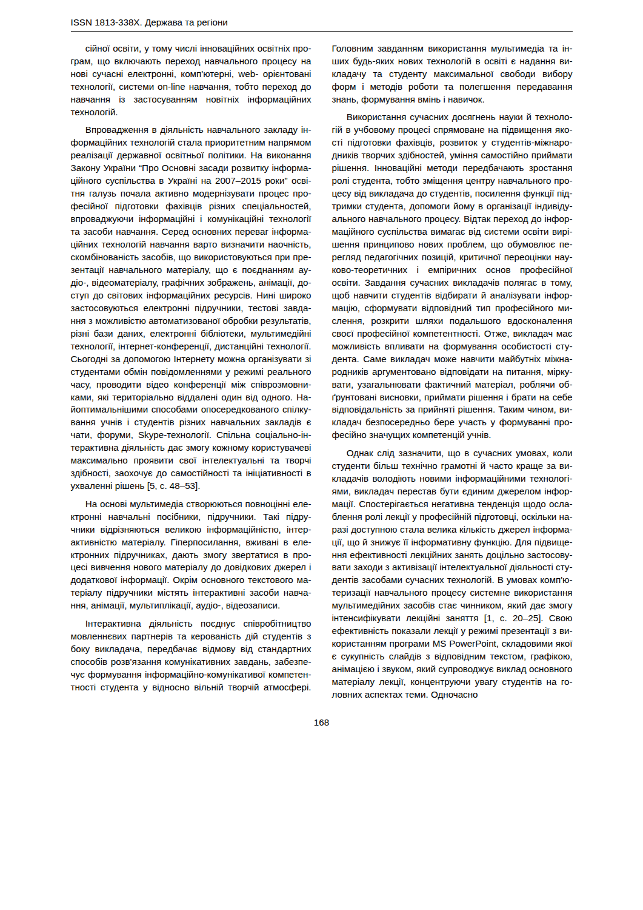ISSN 1813-338X. Держава та регіони
сійної освіти, у тому числі інноваційних освітніх програм, що включають переход навчального процесу на нові сучасні електронні, комп'ютерні, web- орієнтовані технології, системи on-line навчання, тобто переход до навчання із застосуванням новітніх інформаційних технологій.
Впровадження в діяльність навчального закладу інформаційних технологій стала приоритетним напрямом реалізації державної освітньої політики. На виконання Закону України “Про Основні засади розвитку інформаційного суспільства в Україні на 2007–2015 роки” освітня галузь почала активно модернізувати процес професійної підготовки фахівців різних спеціальностей, впроваджуючи інформаційні і комунікаційні технології та засоби навчання. Серед основних переваг інформаційних технологій навчання варто визначити наочність, скомбінованість засобів, що використовуються при презентації навчального матеріалу, що є поєднанням аудіо-, відеоматеріалу, графічних зображень, анімації, доступ до світових інформаційних ресурсів. Нині широко застосовуються електронні підручники, тестові завдання з можливістю автоматизованої обробки результатів, різні бази даних, електронні бібліотеки, мультимедійні технології, інтернет-конференції, дистанційні технології. Сьогодні за допомогою Інтернету можна організувати зі студентами обмін повідомленнями у режимі реального часу, проводити відео конференції між співрозмовниками, які територіально віддалені один від одного. Найоптимальнішими способами опосередкованого спілкування учнів і студентів різних навчальних закладів є чати, форуми, Skype-технології. Спільна соціально-інтерактивна діяльність дає змогу кожному користувачеві максимально проявити свої інтелектуальні та творчі здібності, заохочує до самостійності та ініціативності в ухваленні рішень [5, с. 48–53].
На основі мультимедіа створюються повноцінні електронні навчальні посібники, підручники. Такі підручники відрізняються великою інформаційністю, інтерактивністю матеріалу. Гіперпосилання, вживані в електронних підручниках, дають змогу звертатися в процесі вивчення нового матеріалу до довідкових джерел і додаткової інформації. Окрім основного текстового матеріалу підручники містять інтерактивні засоби навчання, анімації, мультиплікації, аудіо-, відеозаписи.
Інтерактивна діяльність поєднує співробітництво мовленнєвих партнерів та керованість дій студентів з боку викладача, передбачає відмову від стандартних способів розв'язання комунікативних завдань, забезпечує формування інформаційно-комунікативої компетентності студента у відносно вільній творчій атмосфері. Головним завданням використання мультимедіа та інших будь-яких нових технологій в освіті є надання викладачу та студенту максимальної свободи вибору форм і методів роботи та полегшення передавання знань, формування вмінь і навичок.
Використання сучасних досягнень науки й технологій в учбовому процесі спрямоване на підвищення якості підготовки фахівців, розвиток у студентів-міжнародників творчих здібностей, уміння самостійно приймати рішення. Інноваційні методи передбачають зростання ролі студента, тобто зміщення центру навчального процесу від викладача до студентів, посилення функції підтримки студента, допомоги йому в організації індивідуального навчального процесу. Відтак переход до інформаційного суспільства вимагає від системи освіти вирішення принципово нових проблем, що обумовлює перегляд педагогічних позицій, критичної переоцінки науково-теоретичних і емпіричних основ професійної освіти. Завдання сучасних викладачів полягає в тому, щоб навчити студентів відбирати й аналізувати інформацію, сформувати відповідний тип професійного мислення, розкрити шляхи подальшого вдосконалення своєї професійної компетентності. Отже, викладач має можливість впливати на формування особистості студента. Саме викладач може навчити майбутніх міжнародників аргументовано відповідати на питання, міркувати, узагальнювати фактичний матеріал, роблячи обґрунтовані висновки, приймати рішення і брати на себе відповідальність за прийняті рішення. Таким чином, викладач безпосередньо бере участь у формуванні професійно значущих компетенцій учнів.
Однак слід зазначити, що в сучасних умовах, коли студенти більш технічно грамотні й часто краще за викладачів володіють новими інформаційними технологіями, викладач перестав бути єдиним джерелом інформації. Спостерігається негативна тенденція щодо ослаблення ролі лекції у професійній підготовці, оскільки наразі доступною стала велика кількість джерел інформації, що й знижує її інформативну функцію. Для підвищення ефективності лекційних занять доцільно застосовувати заходи з активізації інтелектуальної діяльності студентів засобами сучасних технологій. В умовах комп'ютеризації навчального процесу системне використання мультимедійних засобів стає чинником, який дає змогу інтенсифікувати лекційні заняття [1, с. 20–25]. Свою ефективність показали лекції у режимі презентації з використанням програми MS PowerPoint, складовими якої є сукупність слайдів з відповідним текстом, графікою, анімацією і звуком, який супроводжує виклад основного матеріалу лекції, концентруючи увагу студентів на головних аспектах теми. Одночасно
168